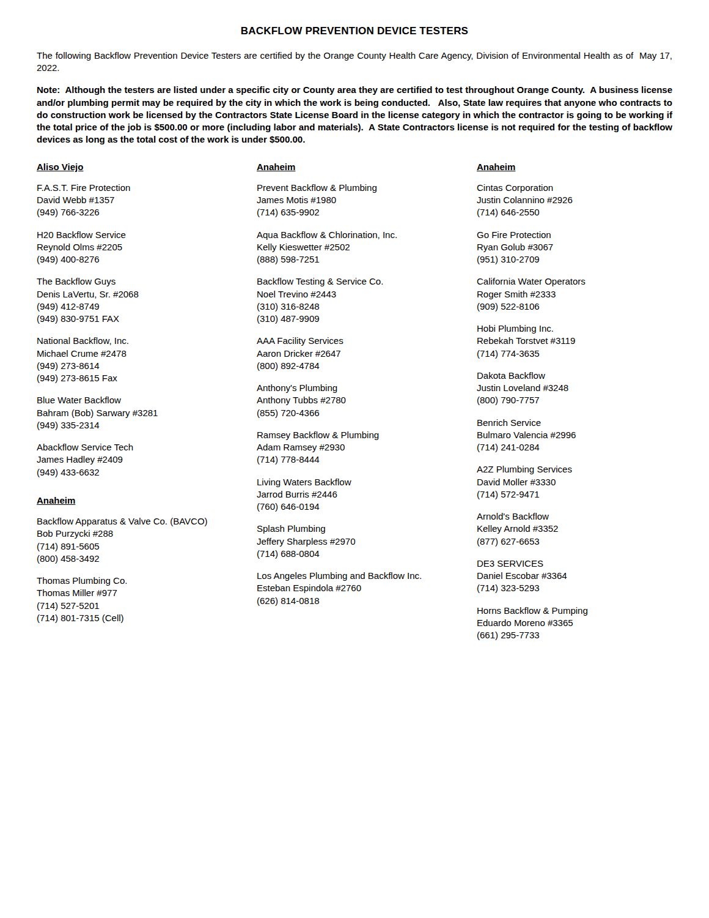BACKFLOW PREVENTION DEVICE TESTERS
The following Backflow Prevention Device Testers are certified by the Orange County Health Care Agency, Division of Environmental Health as of May 17, 2022.
Note: Although the testers are listed under a specific city or County area they are certified to test throughout Orange County. A business license and/or plumbing permit may be required by the city in which the work is being conducted. Also, State law requires that anyone who contracts to do construction work be licensed by the Contractors State License Board in the license category in which the contractor is going to be working if the total price of the job is $500.00 or more (including labor and materials). A State Contractors license is not required for the testing of backflow devices as long as the total cost of the work is under $500.00.
Aliso Viejo
F.A.S.T. Fire Protection
David Webb #1357
(949) 766-3226
H20 Backflow Service
Reynold Olms #2205
(949) 400-8276
The Backflow Guys
Denis LaVertu, Sr. #2068
(949) 412-8749
(949) 830-9751 FAX
National Backflow, Inc.
Michael Crume #2478
(949) 273-8614
(949) 273-8615 Fax
Blue Water Backflow
Bahram (Bob) Sarwary #3281
(949) 335-2314
Abackflow Service Tech
James Hadley #2409
(949) 433-6632
Anaheim
Backflow Apparatus & Valve Co. (BAVCO)
Bob Purzycki #288
(714) 891-5605
(800) 458-3492
Thomas Plumbing Co.
Thomas Miller #977
(714) 527-5201
(714) 801-7315 (Cell)
Anaheim
Prevent Backflow & Plumbing
James Motis #1980
(714) 635-9902
Aqua Backflow & Chlorination, Inc.
Kelly Kieswetter #2502
(888) 598-7251
Backflow Testing & Service Co.
Noel Trevino #2443
(310) 316-8248
(310) 487-9909
AAA Facility Services
Aaron Dricker #2647
(800) 892-4784
Anthony's Plumbing
Anthony Tubbs #2780
(855) 720-4366
Ramsey Backflow & Plumbing
Adam Ramsey #2930
(714) 778-8444
Living Waters Backflow
Jarrod Burris #2446
(760) 646-0194
Splash Plumbing
Jeffery Sharpless #2970
(714) 688-0804
Los Angeles Plumbing and Backflow Inc.
Esteban Espindola #2760
(626) 814-0818
Anaheim
Cintas Corporation
Justin Colannino #2926
(714) 646-2550
Go Fire Protection
Ryan Golub #3067
(951) 310-2709
California Water Operators
Roger Smith #2333
(909) 522-8106
Hobi Plumbing Inc.
Rebekah Torstvet #3119
(714) 774-3635
Dakota Backflow
Justin Loveland #3248
(800) 790-7757
Benrich Service
Bulmaro Valencia #2996
(714) 241-0284
A2Z Plumbing Services
David Moller #3330
(714) 572-9471
Arnold's Backflow
Kelley Arnold #3352
(877) 627-6653
DE3 SERVICES
Daniel Escobar #3364
(714) 323-5293
Horns Backflow & Pumping
Eduardo Moreno #3365
(661) 295-7733